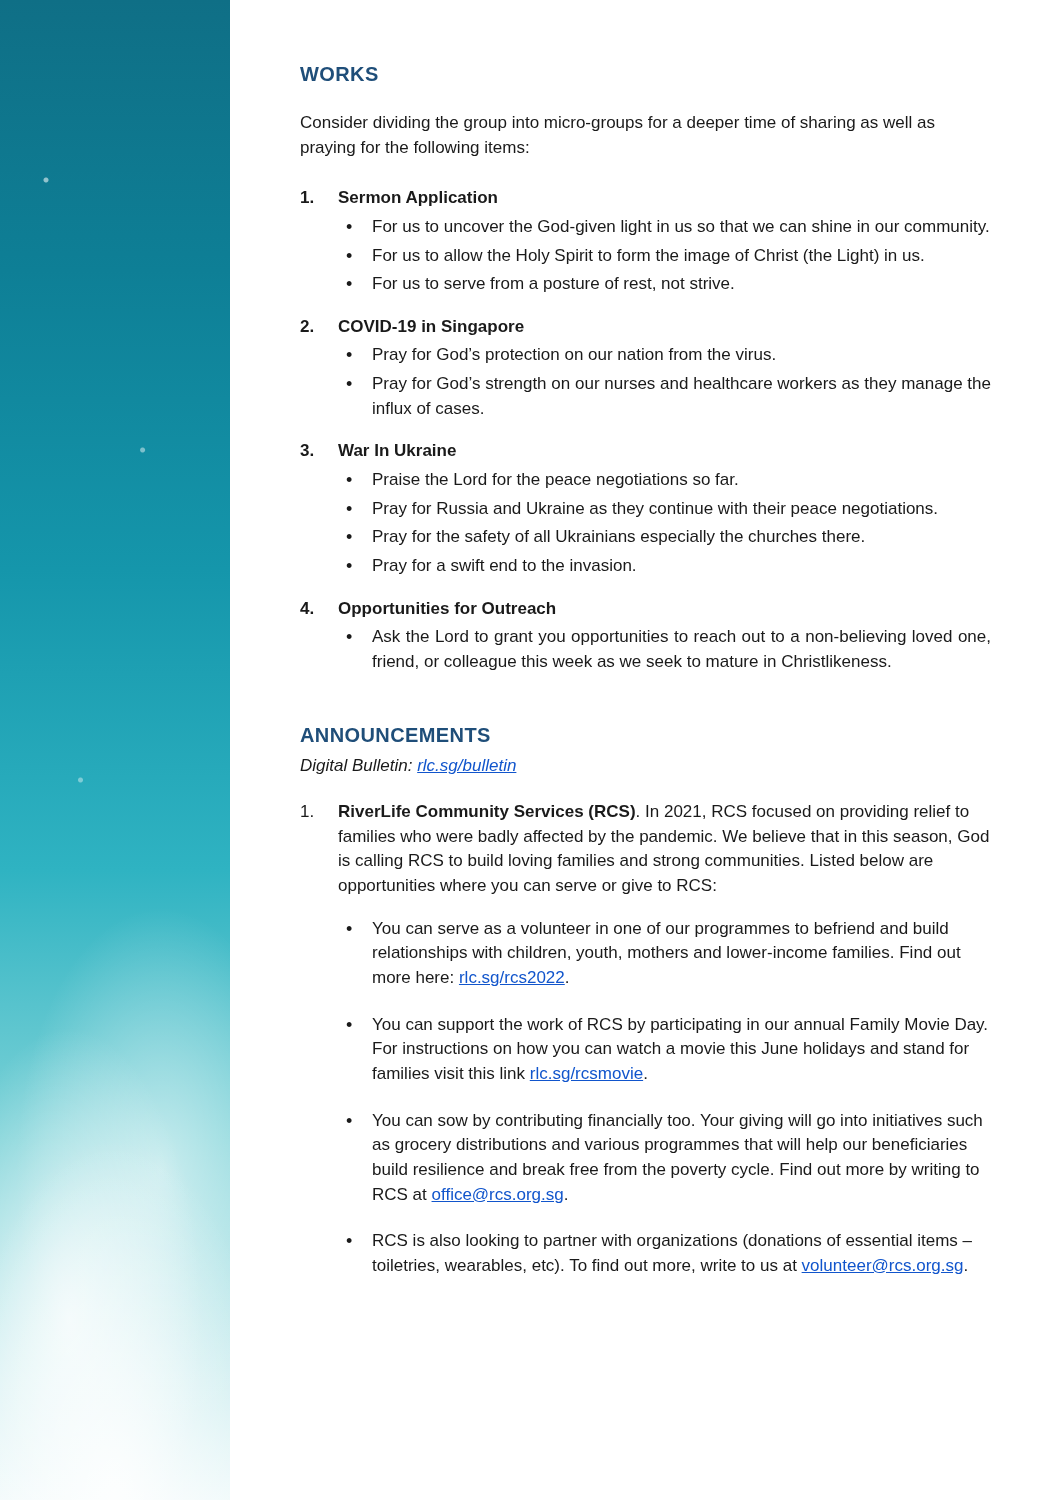WORKS
Consider dividing the group into micro-groups for a deeper time of sharing as well as praying for the following items:
Sermon Application
For us to uncover the God-given light in us so that we can shine in our community.
For us to allow the Holy Spirit to form the image of Christ (the Light) in us.
For us to serve from a posture of rest, not strive.
COVID-19 in Singapore
Pray for God’s protection on our nation from the virus.
Pray for God’s strength on our nurses and healthcare workers as they manage the influx of cases.
War In Ukraine
Praise the Lord for the peace negotiations so far.
Pray for Russia and Ukraine as they continue with their peace negotiations.
Pray for the safety of all Ukrainians especially the churches there.
Pray for a swift end to the invasion.
Opportunities for Outreach
Ask the Lord to grant you opportunities to reach out to a non-believing loved one, friend, or colleague this week as we seek to mature in Christlikeness.
ANNOUNCEMENTS
Digital Bulletin: rlc.sg/bulletin
RiverLife Community Services (RCS). In 2021, RCS focused on providing relief to families who were badly affected by the pandemic. We believe that in this season, God is calling RCS to build loving families and strong communities. Listed below are opportunities where you can serve or give to RCS:
You can serve as a volunteer in one of our programmes to befriend and build relationships with children, youth, mothers and lower-income families. Find out more here: rlc.sg/rcs2022.
You can support the work of RCS by participating in our annual Family Movie Day. For instructions on how you can watch a movie this June holidays and stand for families visit this link rlc.sg/rcsmovie.
You can sow by contributing financially too. Your giving will go into initiatives such as grocery distributions and various programmes that will help our beneficiaries build resilience and break free from the poverty cycle. Find out more by writing to RCS at office@rcs.org.sg.
RCS is also looking to partner with organizations (donations of essential items – toiletries, wearables, etc). To find out more, write to us at volunteer@rcs.org.sg.